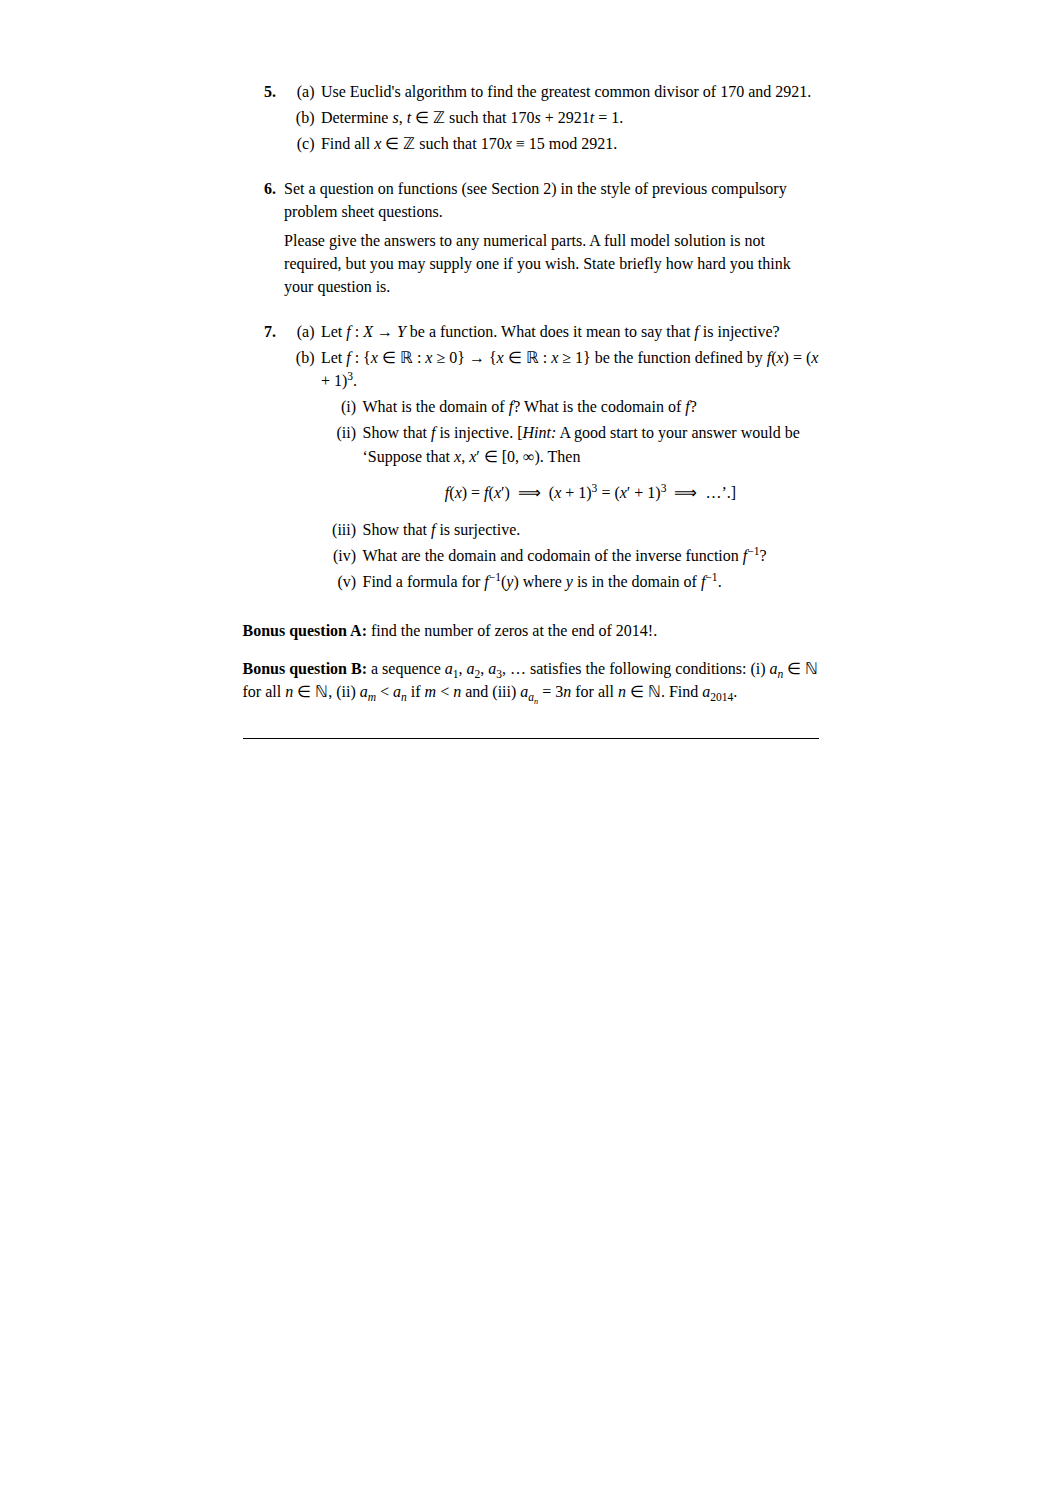5.
(a) Use Euclid's algorithm to find the greatest common divisor of 170 and 2921.
(b) Determine s, t ∈ ℤ such that 170s + 2921t = 1.
(c) Find all x ∈ ℤ such that 170x ≡ 15 mod 2921.
6. Set a question on functions (see Section 2) in the style of previous compulsory problem sheet questions.
Please give the answers to any numerical parts. A full model solution is not required, but you may supply one if you wish. State briefly how hard you think your question is.
7.
(a) Let f : X → Y be a function. What does it mean to say that f is injective?
(b) Let f : {x ∈ ℝ : x ≥ 0} → {x ∈ ℝ : x ≥ 1} be the function defined by f(x) = (x + 1)3.
(i) What is the domain of f? What is the codomain of f?
(ii) Show that f is injective. [Hint: A good start to your answer would be ‘Suppose that x, x′ ∈ [0, ∞). Then
f(x) = f(x′) ⟹ (x + 1)3 = (x′ + 1)3 ⟹ …’.]
(iii) Show that f is surjective.
(iv) What are the domain and codomain of the inverse function f−1?
(v) Find a formula for f−1(y) where y is in the domain of f−1.
Bonus question A: find the number of zeros at the end of 2014!.
Bonus question B: a sequence a1, a2, a3, … satisfies the following conditions: (i) an ∈ ℕ for all n ∈ ℕ, (ii) am < an if m < n and (iii) aan = 3n for all n ∈ ℕ. Find a2014.